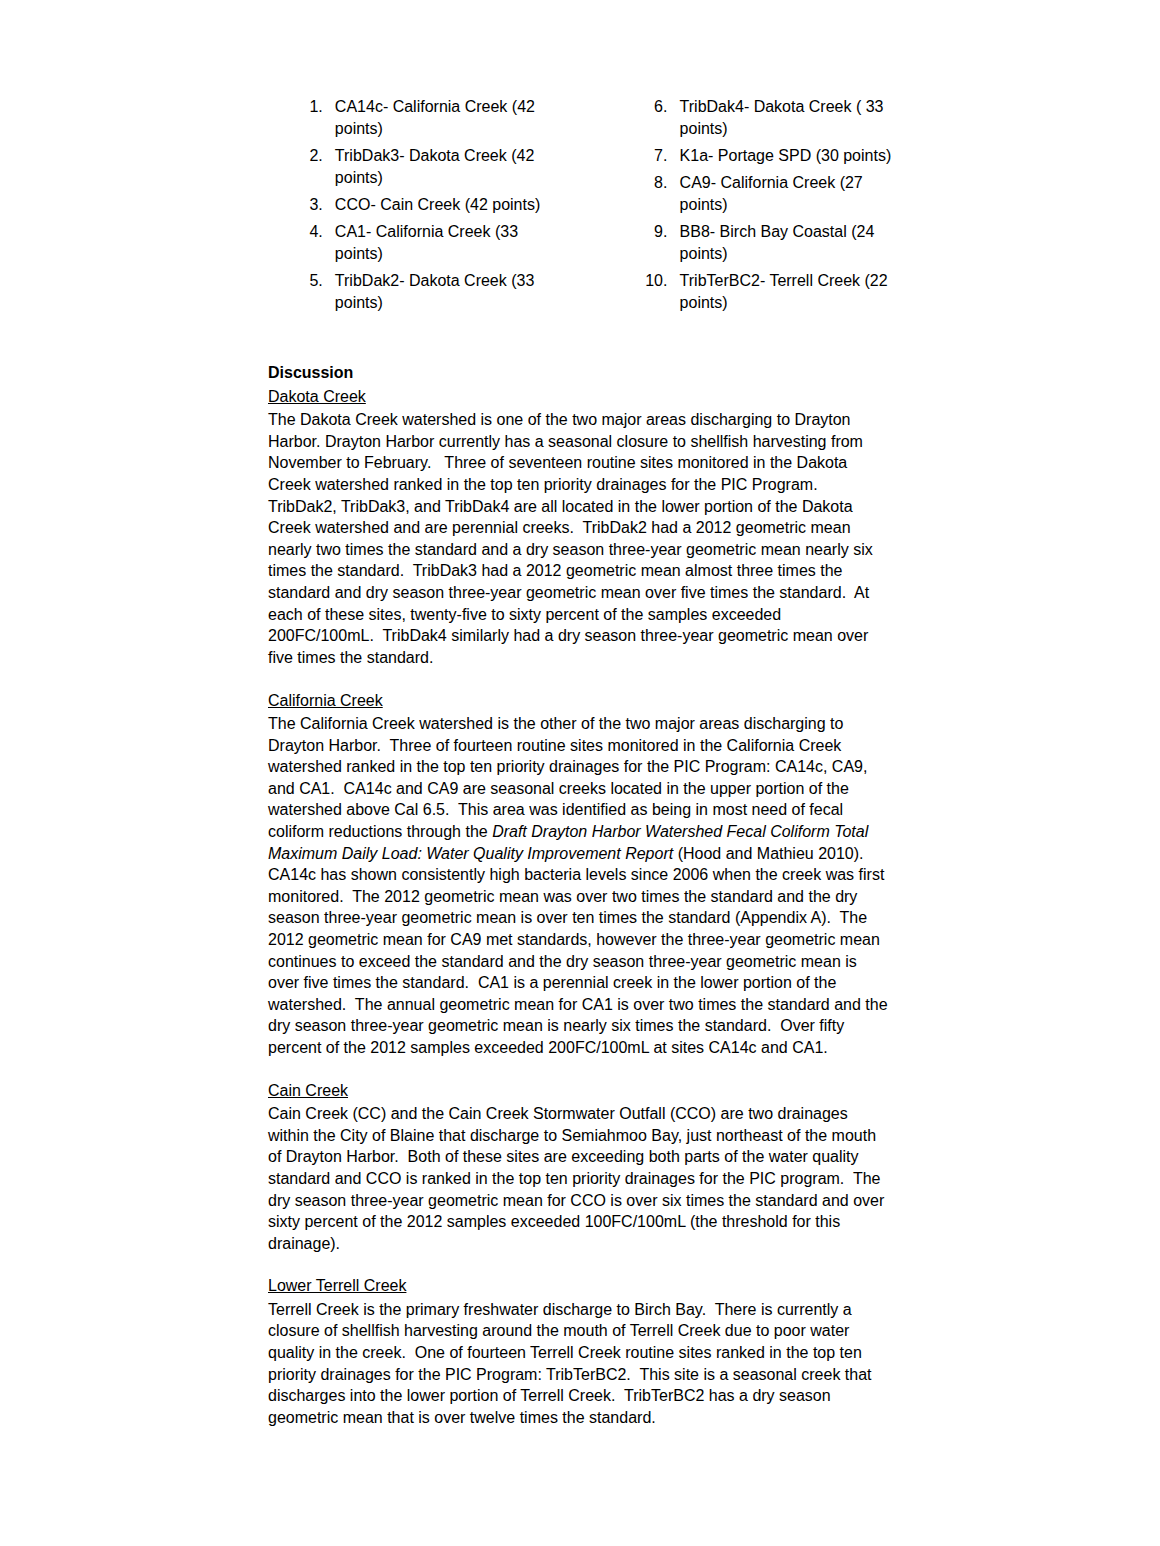CA14c- California Creek (42 points)
TribDak3- Dakota Creek (42 points)
CCO- Cain Creek (42 points)
CA1- California Creek (33 points)
TribDak2- Dakota Creek (33 points)
TribDak4- Dakota Creek ( 33 points)
K1a- Portage SPD (30 points)
CA9- California Creek (27 points)
BB8- Birch Bay Coastal (24 points)
TribTerBC2- Terrell Creek (22 points)
Discussion
Dakota Creek
The Dakota Creek watershed is one of the two major areas discharging to Drayton Harbor. Drayton Harbor currently has a seasonal closure to shellfish harvesting from November to February. Three of seventeen routine sites monitored in the Dakota Creek watershed ranked in the top ten priority drainages for the PIC Program. TribDak2, TribDak3, and TribDak4 are all located in the lower portion of the Dakota Creek watershed and are perennial creeks. TribDak2 had a 2012 geometric mean nearly two times the standard and a dry season three-year geometric mean nearly six times the standard. TribDak3 had a 2012 geometric mean almost three times the standard and dry season three-year geometric mean over five times the standard. At each of these sites, twenty-five to sixty percent of the samples exceeded 200FC/100mL. TribDak4 similarly had a dry season three-year geometric mean over five times the standard.
California Creek
The California Creek watershed is the other of the two major areas discharging to Drayton Harbor. Three of fourteen routine sites monitored in the California Creek watershed ranked in the top ten priority drainages for the PIC Program: CA14c, CA9, and CA1. CA14c and CA9 are seasonal creeks located in the upper portion of the watershed above Cal 6.5. This area was identified as being in most need of fecal coliform reductions through the Draft Drayton Harbor Watershed Fecal Coliform Total Maximum Daily Load: Water Quality Improvement Report (Hood and Mathieu 2010). CA14c has shown consistently high bacteria levels since 2006 when the creek was first monitored. The 2012 geometric mean was over two times the standard and the dry season three-year geometric mean is over ten times the standard (Appendix A). The 2012 geometric mean for CA9 met standards, however the three-year geometric mean continues to exceed the standard and the dry season three-year geometric mean is over five times the standard. CA1 is a perennial creek in the lower portion of the watershed. The annual geometric mean for CA1 is over two times the standard and the dry season three-year geometric mean is nearly six times the standard. Over fifty percent of the 2012 samples exceeded 200FC/100mL at sites CA14c and CA1.
Cain Creek
Cain Creek (CC) and the Cain Creek Stormwater Outfall (CCO) are two drainages within the City of Blaine that discharge to Semiahmoo Bay, just northeast of the mouth of Drayton Harbor. Both of these sites are exceeding both parts of the water quality standard and CCO is ranked in the top ten priority drainages for the PIC program. The dry season three-year geometric mean for CCO is over six times the standard and over sixty percent of the 2012 samples exceeded 100FC/100mL (the threshold for this drainage).
Lower Terrell Creek
Terrell Creek is the primary freshwater discharge to Birch Bay. There is currently a closure of shellfish harvesting around the mouth of Terrell Creek due to poor water quality in the creek. One of fourteen Terrell Creek routine sites ranked in the top ten priority drainages for the PIC Program: TribTerBC2. This site is a seasonal creek that discharges into the lower portion of Terrell Creek. TribTerBC2 has a dry season geometric mean that is over twelve times the standard.